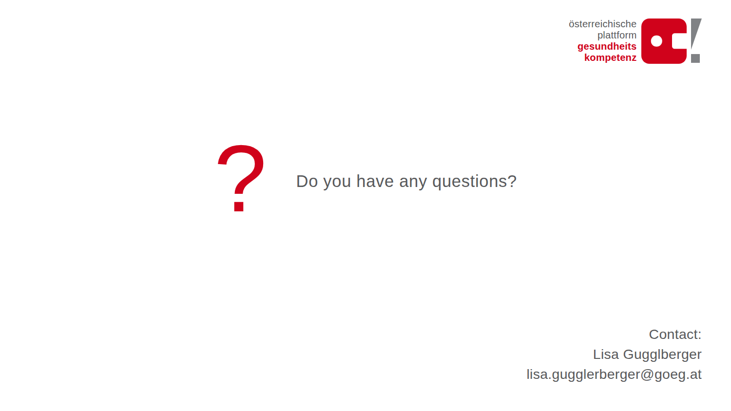österreichische plattform gesundheits kompetenz
?
Do you have any questions?
Contact: Lisa Gugglberger
lisa.gugglerberger@goeg.at